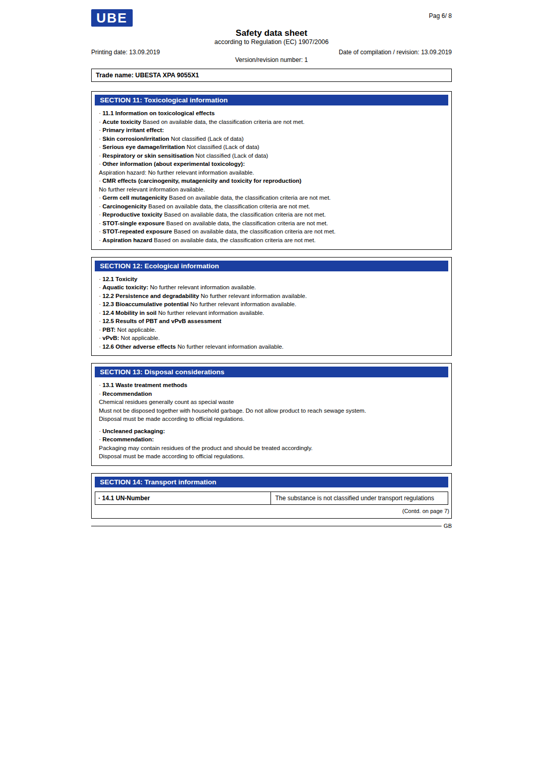UBE
Pag 6/ 8
Safety data sheet
according to Regulation (EC) 1907/2006
Printing date: 13.09.2019
Date of compilation / revision: 13.09.2019
Version/revision number: 1
Trade name: UBESTA XPA 9055X1
SECTION 11: Toxicological information
· 11.1 Information on toxicological effects
· Acute toxicity Based on available data, the classification criteria are not met.
· Primary irritant effect:
· Skin corrosion/irritation Not classified (Lack of data)
· Serious eye damage/irritation Not classified (Lack of data)
· Respiratory or skin sensitisation Not classified (Lack of data)
· Other information (about experimental toxicology):
Aspiration hazard: No further relevant information available.
· CMR effects (carcinogenity, mutagenicity and toxicity for reproduction)
No further relevant information available.
· Germ cell mutagenicity Based on available data, the classification criteria are not met.
· Carcinogenicity Based on available data, the classification criteria are not met.
· Reproductive toxicity Based on available data, the classification criteria are not met.
· STOT-single exposure Based on available data, the classification criteria are not met.
· STOT-repeated exposure Based on available data, the classification criteria are not met.
· Aspiration hazard Based on available data, the classification criteria are not met.
SECTION 12: Ecological information
· 12.1 Toxicity
· Aquatic toxicity: No further relevant information available.
· 12.2 Persistence and degradability No further relevant information available.
· 12.3 Bioaccumulative potential No further relevant information available.
· 12.4 Mobility in soil No further relevant information available.
· 12.5 Results of PBT and vPvB assessment
· PBT: Not applicable.
· vPvB: Not applicable.
· 12.6 Other adverse effects No further relevant information available.
SECTION 13: Disposal considerations
· 13.1 Waste treatment methods
· Recommendation
Chemical residues generally count as special waste
Must not be disposed together with household garbage. Do not allow product to reach sewage system.
Disposal must be made according to official regulations.
· Uncleaned packaging:
· Recommendation:
Packaging may contain residues of the product and should be treated accordingly.
Disposal must be made according to official regulations.
SECTION 14: Transport information
· 14.1 UN-Number
The substance is not classified under transport regulations
(Contd. on page 7)
GB